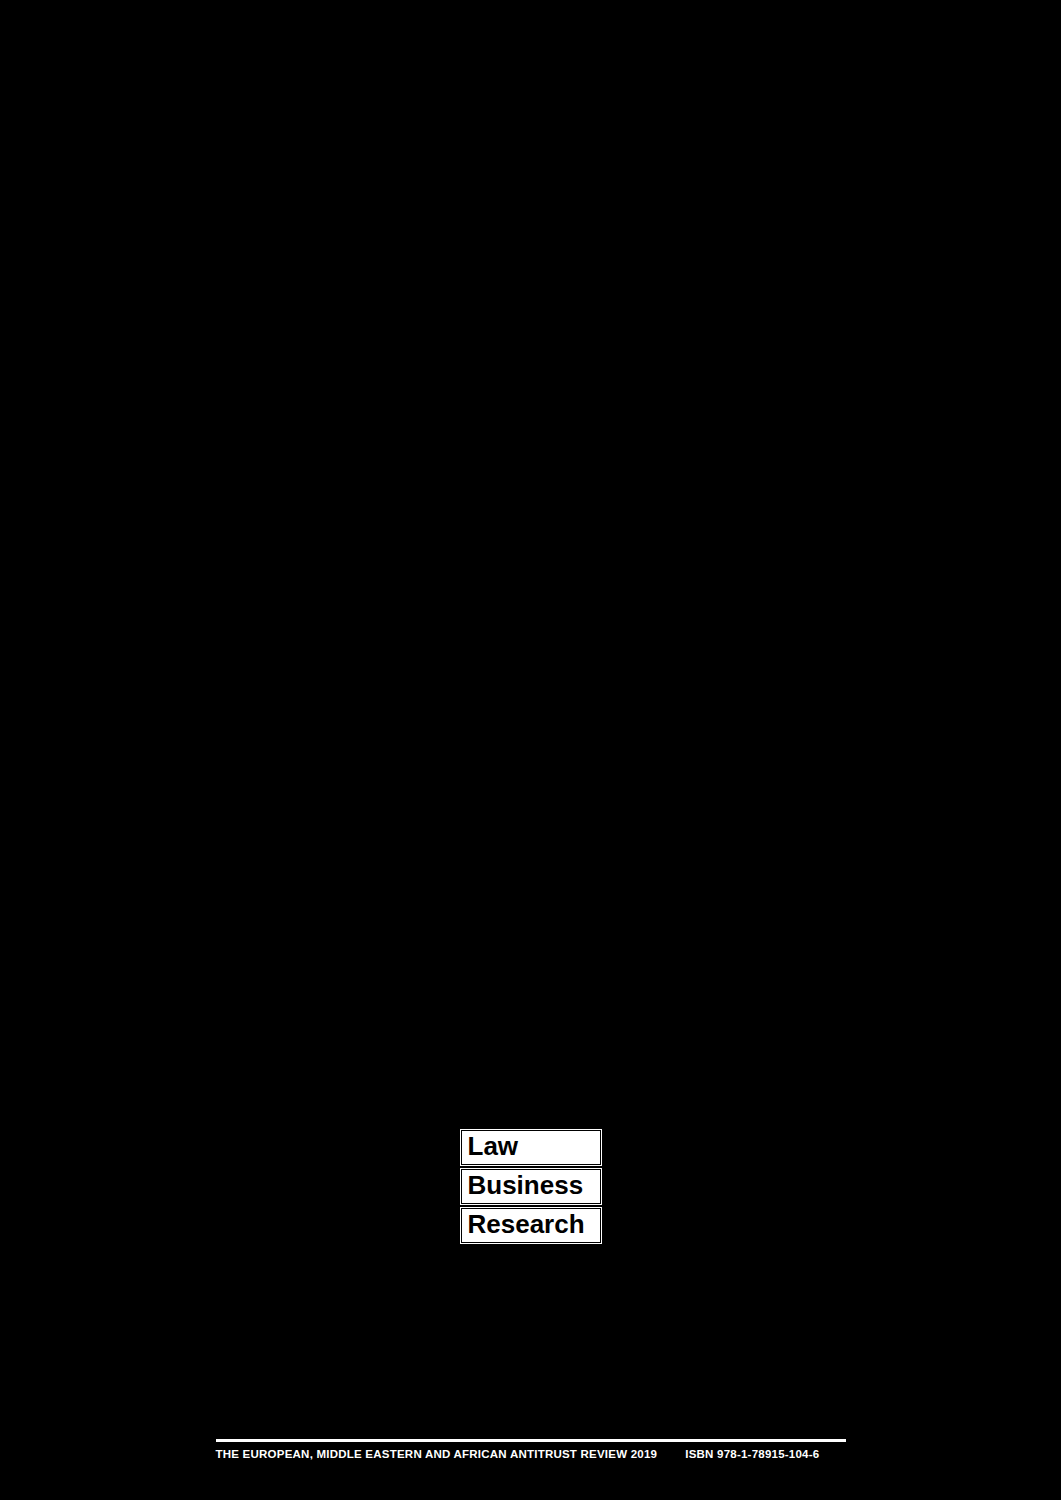Law Business Research
THE EUROPEAN, MIDDLE EASTERN AND AFRICAN ANTITRUST REVIEW 2019ISBN 978-1-78915-104-6